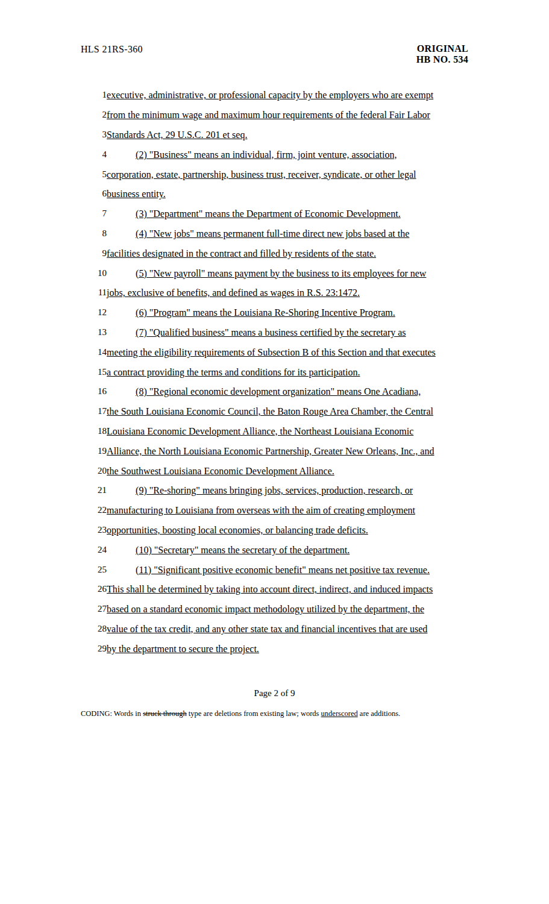HLS 21RS-360
ORIGINAL
HB NO. 534
| 1 | executive, administrative, or professional capacity by the employers who are exempt |
| 2 | from the minimum wage and maximum hour requirements of the federal Fair Labor |
| 3 | Standards Act, 29 U.S.C. 201 et seq. |
| 4 | (2) "Business" means an individual, firm, joint venture, association, |
| 5 | corporation, estate, partnership, business trust, receiver, syndicate, or other legal |
| 6 | business entity. |
| 7 | (3) "Department" means the Department of Economic Development. |
| 8 | (4) "New jobs" means permanent full-time direct new jobs based at the |
| 9 | facilities designated in the contract and filled by residents of the state. |
| 10 | (5) "New payroll" means payment by the business to its employees for new |
| 11 | jobs, exclusive of benefits, and defined as wages in R.S. 23:1472. |
| 12 | (6) "Program" means the Louisiana Re-Shoring Incentive Program. |
| 13 | (7) "Qualified business" means a business certified by the secretary as |
| 14 | meeting the eligibility requirements of Subsection B of this Section and that executes |
| 15 | a contract providing the terms and conditions for its participation. |
| 16 | (8) "Regional economic development organization" means One Acadiana, |
| 17 | the South Louisiana Economic Council, the Baton Rouge Area Chamber, the Central |
| 18 | Louisiana Economic Development Alliance, the Northeast Louisiana Economic |
| 19 | Alliance, the North Louisiana Economic Partnership, Greater New Orleans, Inc., and |
| 20 | the Southwest Louisiana Economic Development Alliance. |
| 21 | (9) "Re-shoring" means bringing jobs, services, production, research, or |
| 22 | manufacturing to Louisiana from overseas with the aim of creating employment |
| 23 | opportunities, boosting local economies, or balancing trade deficits. |
| 24 | (10) "Secretary" means the secretary of the department. |
| 25 | (11) "Significant positive economic benefit" means net positive tax revenue. |
| 26 | This shall be determined by taking into account direct, indirect, and induced impacts |
| 27 | based on a standard economic impact methodology utilized by the department, the |
| 28 | value of the tax credit, and any other state tax and financial incentives that are used |
| 29 | by the department to secure the project. |
Page 2 of 9
CODING: Words in struck through type are deletions from existing law; words underscored are additions.